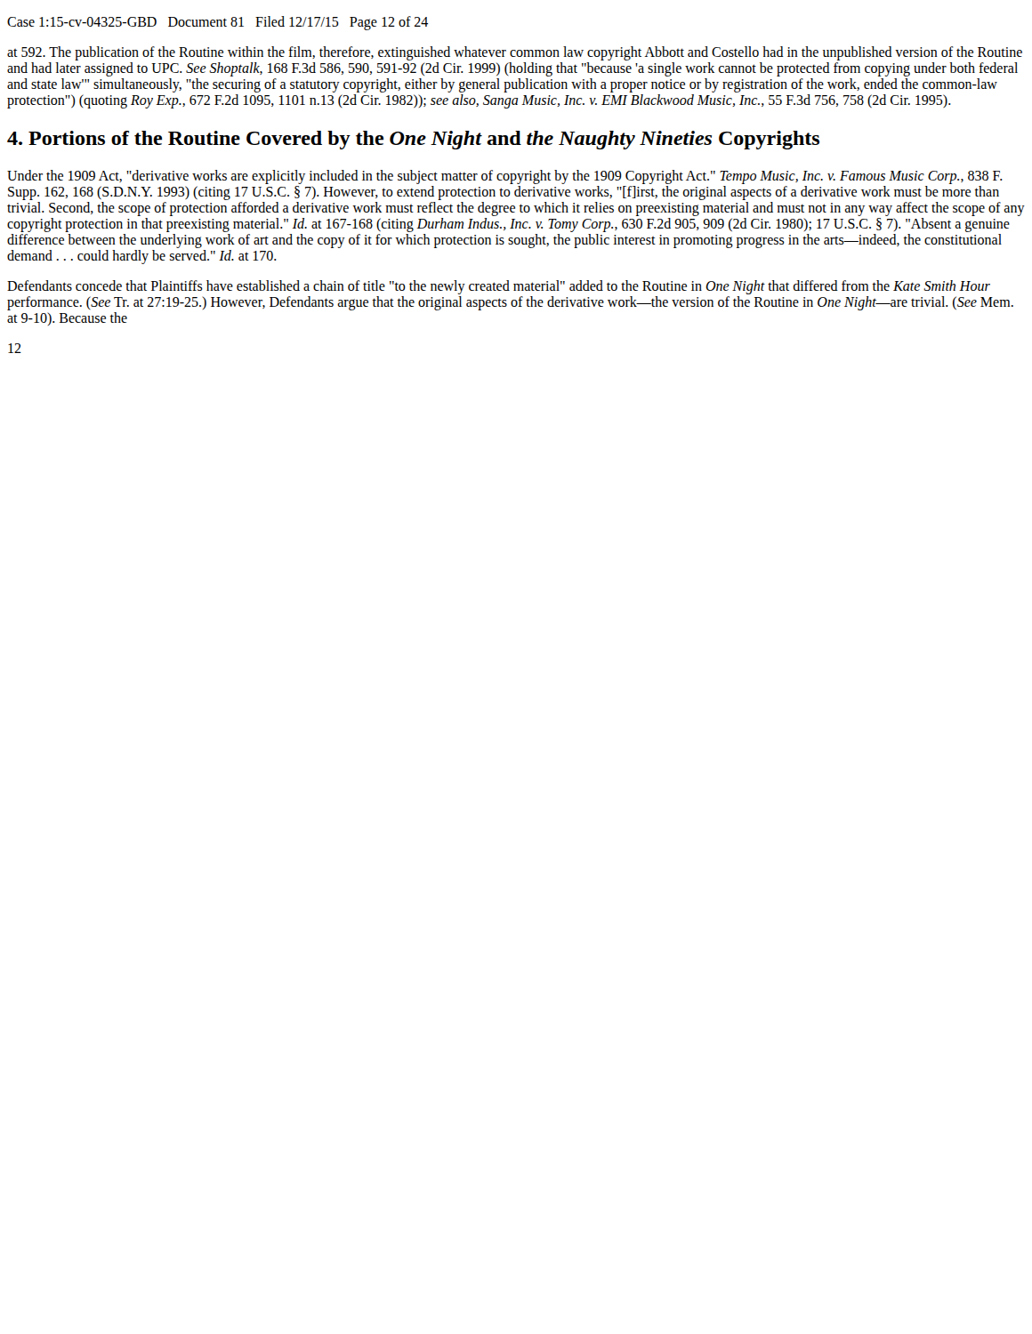Case 1:15-cv-04325-GBD Document 81 Filed 12/17/15 Page 12 of 24
at 592. The publication of the Routine within the film, therefore, extinguished whatever common law copyright Abbott and Costello had in the unpublished version of the Routine and had later assigned to UPC. See Shoptalk, 168 F.3d 586, 590, 591-92 (2d Cir. 1999) (holding that "because 'a single work cannot be protected from copying under both federal and state law'" simultaneously, "the securing of a statutory copyright, either by general publication with a proper notice or by registration of the work, ended the common-law protection") (quoting Roy Exp., 672 F.2d 1095, 1101 n.13 (2d Cir. 1982)); see also, Sanga Music, Inc. v. EMI Blackwood Music, Inc., 55 F.3d 756, 758 (2d Cir. 1995).
4. Portions of the Routine Covered by the One Night and the Naughty Nineties Copyrights
Under the 1909 Act, "derivative works are explicitly included in the subject matter of copyright by the 1909 Copyright Act." Tempo Music, Inc. v. Famous Music Corp., 838 F. Supp. 162, 168 (S.D.N.Y. 1993) (citing 17 U.S.C. § 7). However, to extend protection to derivative works, "[f]irst, the original aspects of a derivative work must be more than trivial. Second, the scope of protection afforded a derivative work must reflect the degree to which it relies on preexisting material and must not in any way affect the scope of any copyright protection in that preexisting material." Id. at 167-168 (citing Durham Indus., Inc. v. Tomy Corp., 630 F.2d 905, 909 (2d Cir. 1980); 17 U.S.C. § 7). "Absent a genuine difference between the underlying work of art and the copy of it for which protection is sought, the public interest in promoting progress in the arts—indeed, the constitutional demand . . . could hardly be served." Id. at 170.
Defendants concede that Plaintiffs have established a chain of title "to the newly created material" added to the Routine in One Night that differed from the Kate Smith Hour performance. (See Tr. at 27:19-25.) However, Defendants argue that the original aspects of the derivative work—the version of the Routine in One Night—are trivial. (See Mem. at 9-10). Because the
12